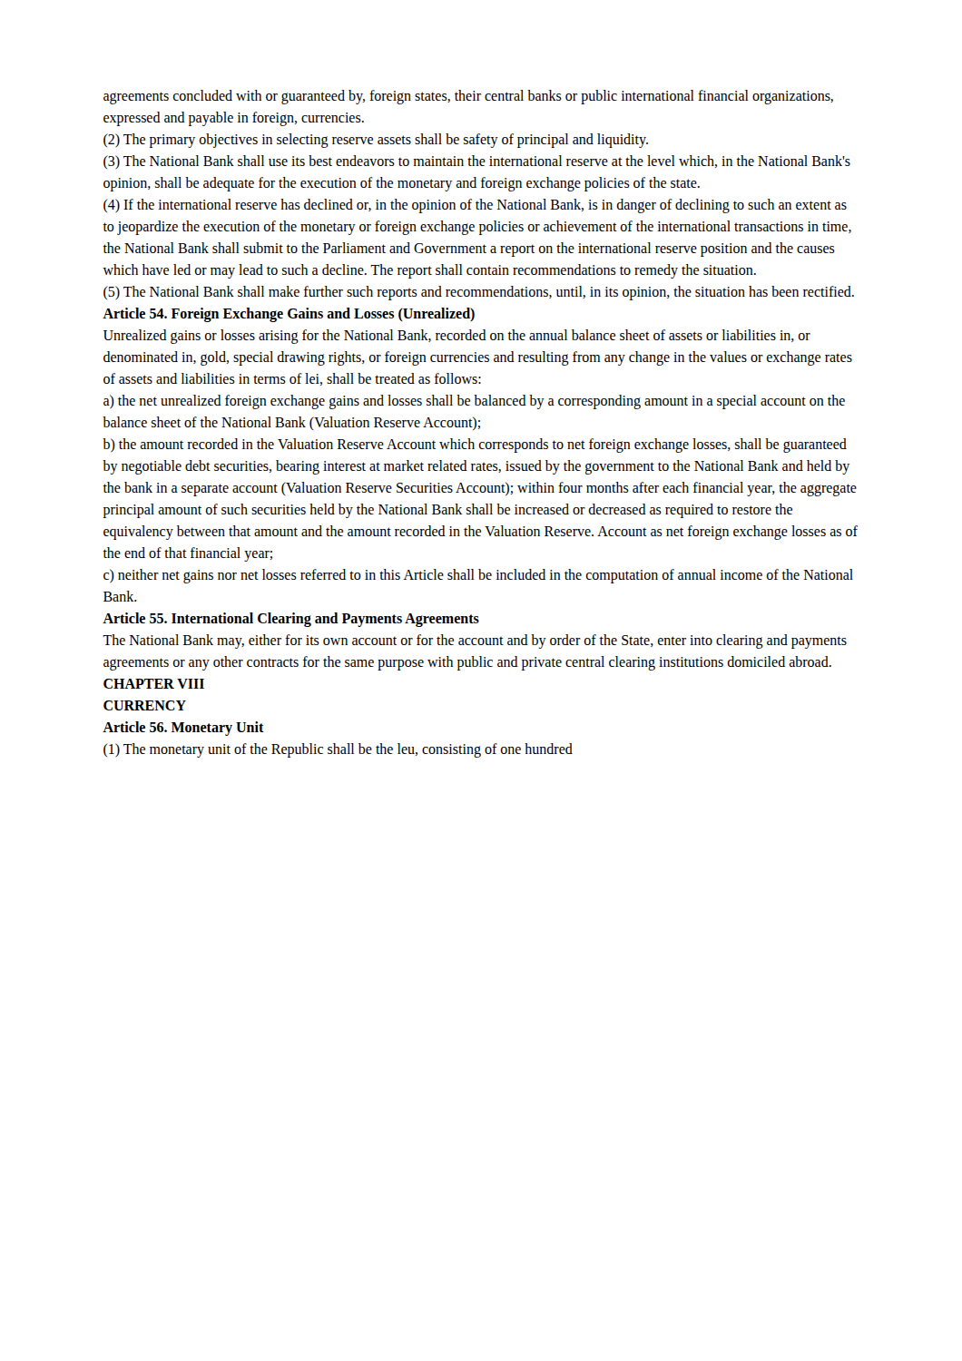agreements concluded with or guaranteed by, foreign states, their central banks or public international financial organizations, expressed and payable in foreign, currencies.
(2) The primary objectives in selecting reserve assets shall be safety of principal and liquidity.
(3) The National Bank shall use its best endeavors to maintain the international reserve at the level which, in the National Bank's opinion, shall be adequate for the execution of the monetary and foreign exchange policies of the state.
(4) If the international reserve has declined or, in the opinion of the National Bank, is in danger of declining to such an extent as to jeopardize the execution of the monetary or foreign exchange policies or achievement of the international transactions in time, the National Bank shall submit to the Parliament and Government a report on the international reserve position and the causes which have led or may lead to such a decline. The report shall contain recommendations to remedy the situation.
(5) The National Bank shall make further such reports and recommendations, until, in its opinion, the situation has been rectified.
Article 54. Foreign Exchange Gains and Losses (Unrealized)
Unrealized gains or losses arising for the National Bank, recorded on the annual balance sheet of assets or liabilities in, or denominated in, gold, special drawing rights, or foreign currencies and resulting from any change in the values or exchange rates of assets and liabilities in terms of lei, shall be treated as follows:
a) the net unrealized foreign exchange gains and losses shall be balanced by a corresponding amount in a special account on the balance sheet of the National Bank (Valuation Reserve Account);
b) the amount recorded in the Valuation Reserve Account which corresponds to net foreign exchange losses, shall be guaranteed by negotiable debt securities, bearing interest at market related rates, issued by the government to the National Bank and held by the bank in a separate account (Valuation Reserve Securities Account); within four months after each financial year, the aggregate principal amount of such securities held by the National Bank shall be increased or decreased as required to restore the equivalency between that amount and the amount recorded in the Valuation Reserve. Account as net foreign exchange losses as of the end of that financial year;
c) neither net gains nor net losses referred to in this Article shall be included in the computation of annual income of the National Bank.
Article 55. International Clearing and Payments Agreements
The National Bank may, either for its own account or for the account and by order of the State, enter into clearing and payments agreements or any other contracts for the same purpose with public and private central clearing institutions domiciled abroad.
CHAPTER VIII
CURRENCY
Article 56. Monetary Unit
(1) The monetary unit of the Republic shall be the leu, consisting of one hundred